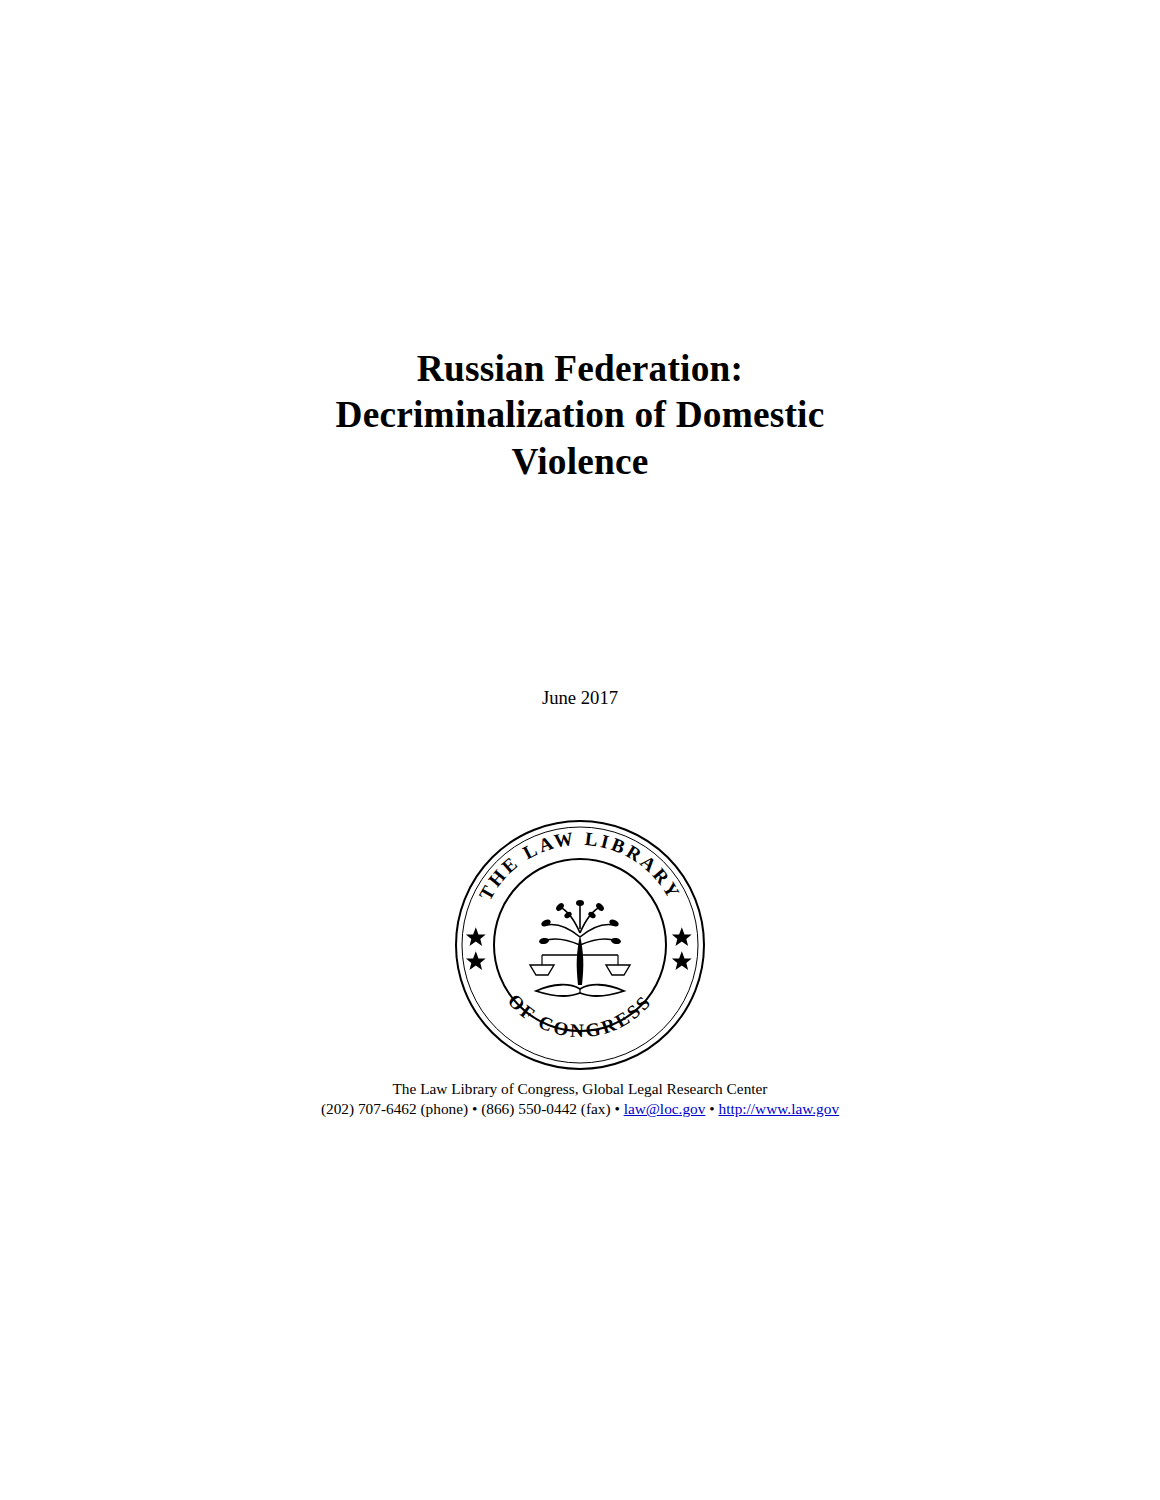Russian Federation:
Decriminalization of Domestic
Violence
June 2017
The Law Library of Congress seal THE LAW LIBRARY OF CONGRESS
The Law Library of Congress, Global Legal Research Center
(202) 707-6462 (phone) • (866) 550-0442 (fax) • law@loc.gov • http://www.law.gov